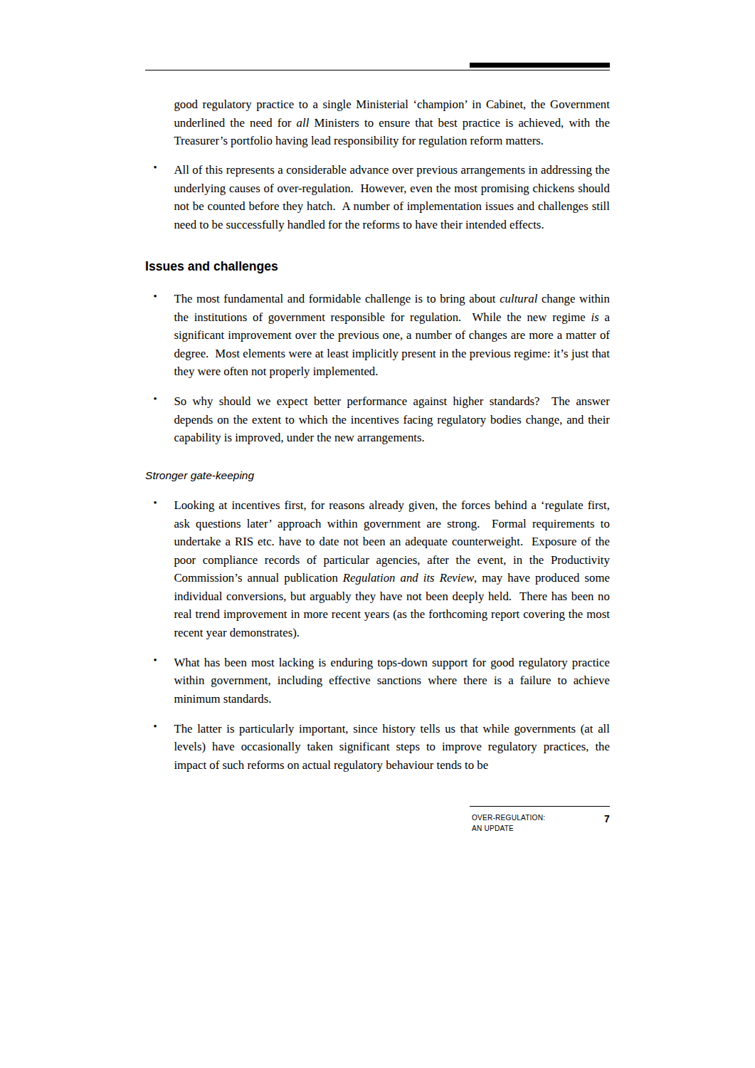good regulatory practice to a single Ministerial ‘champion’ in Cabinet, the Government underlined the need for all Ministers to ensure that best practice is achieved, with the Treasurer’s portfolio having lead responsibility for regulation reform matters.
All of this represents a considerable advance over previous arrangements in addressing the underlying causes of over-regulation. However, even the most promising chickens should not be counted before they hatch. A number of implementation issues and challenges still need to be successfully handled for the reforms to have their intended effects.
Issues and challenges
The most fundamental and formidable challenge is to bring about cultural change within the institutions of government responsible for regulation. While the new regime is a significant improvement over the previous one, a number of changes are more a matter of degree. Most elements were at least implicitly present in the previous regime: it’s just that they were often not properly implemented.
So why should we expect better performance against higher standards? The answer depends on the extent to which the incentives facing regulatory bodies change, and their capability is improved, under the new arrangements.
Stronger gate-keeping
Looking at incentives first, for reasons already given, the forces behind a ‘regulate first, ask questions later’ approach within government are strong. Formal requirements to undertake a RIS etc. have to date not been an adequate counterweight. Exposure of the poor compliance records of particular agencies, after the event, in the Productivity Commission’s annual publication Regulation and its Review, may have produced some individual conversions, but arguably they have not been deeply held. There has been no real trend improvement in more recent years (as the forthcoming report covering the most recent year demonstrates).
What has been most lacking is enduring tops-down support for good regulatory practice within government, including effective sanctions where there is a failure to achieve minimum standards.
The latter is particularly important, since history tells us that while governments (at all levels) have occasionally taken significant steps to improve regulatory practices, the impact of such reforms on actual regulatory behaviour tends to be
OVER-REGULATION:
AN UPDATE
7